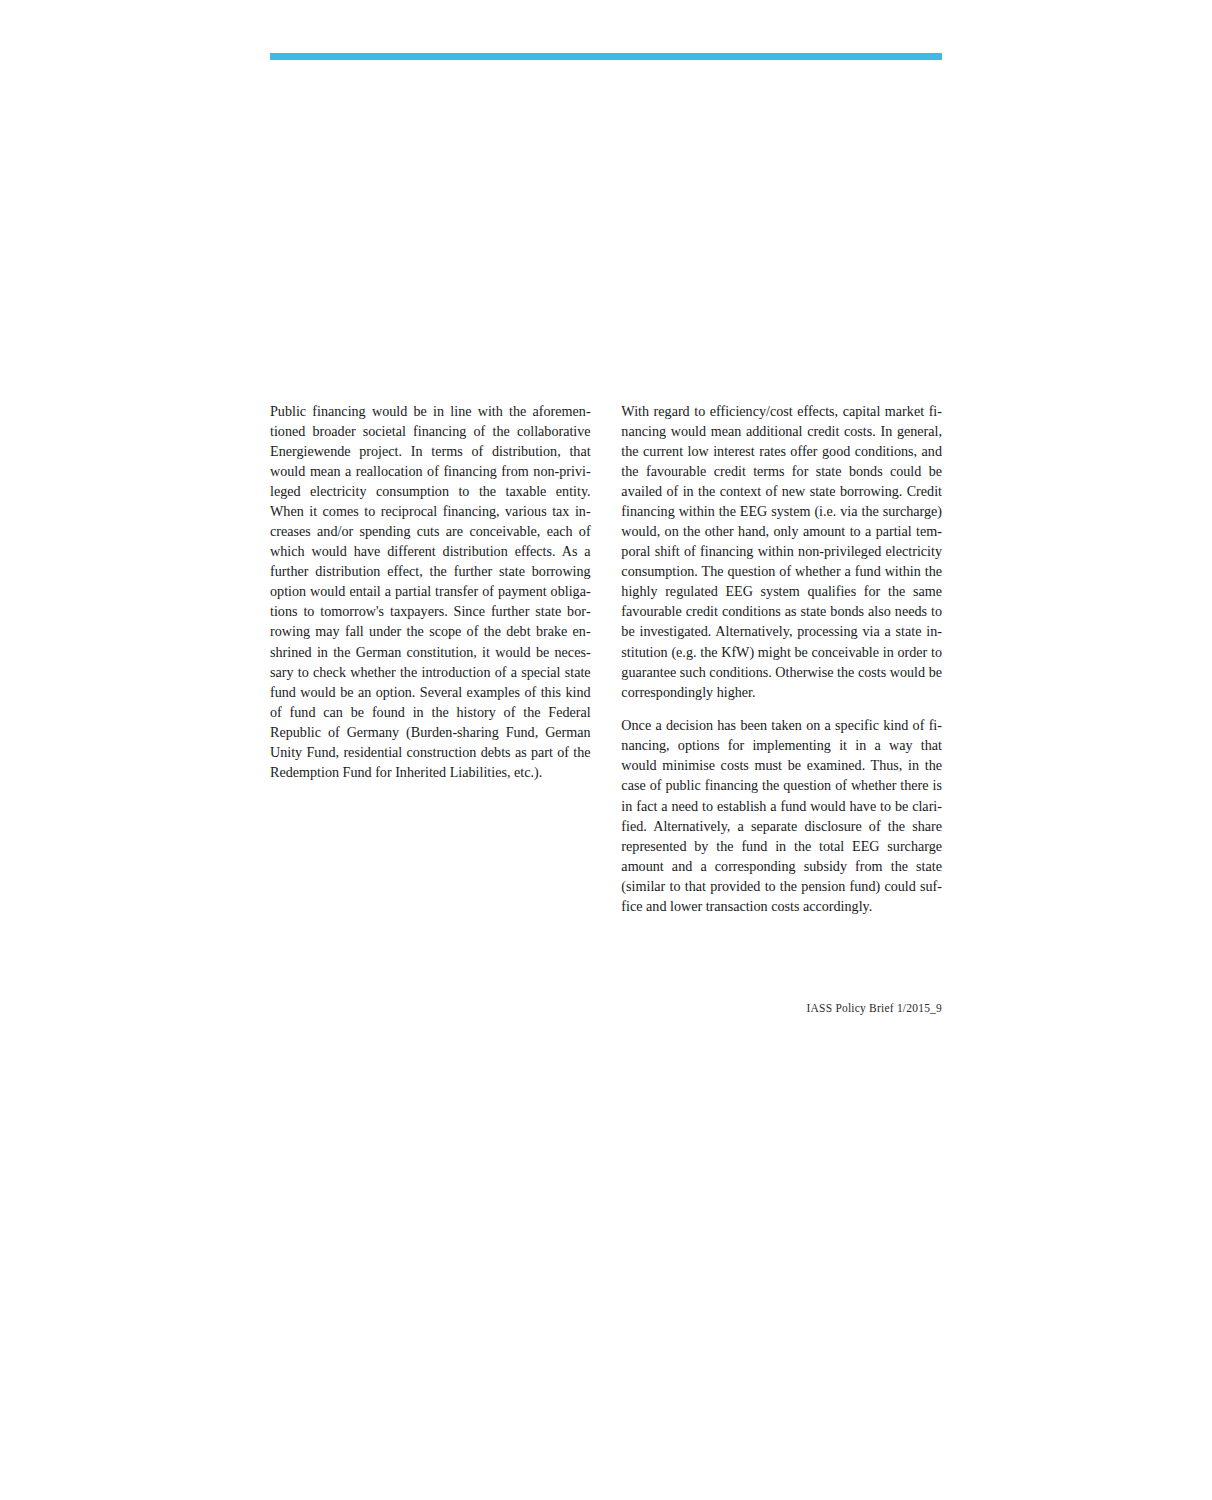Public financing would be in line with the aforementioned broader societal financing of the collaborative Energiewende project. In terms of distribution, that would mean a reallocation of financing from non-privileged electricity consumption to the taxable entity. When it comes to reciprocal financing, various tax increases and/or spending cuts are conceivable, each of which would have different distribution effects. As a further distribution effect, the further state borrowing option would entail a partial transfer of payment obligations to tomorrow's taxpayers. Since further state borrowing may fall under the scope of the debt brake enshrined in the German constitution, it would be necessary to check whether the introduction of a special state fund would be an option. Several examples of this kind of fund can be found in the history of the Federal Republic of Germany (Burden-sharing Fund, German Unity Fund, residential construction debts as part of the Redemption Fund for Inherited Liabilities, etc.).
With regard to efficiency/cost effects, capital market financing would mean additional credit costs. In general, the current low interest rates offer good conditions, and the favourable credit terms for state bonds could be availed of in the context of new state borrowing. Credit financing within the EEG system (i.e. via the surcharge) would, on the other hand, only amount to a partial temporal shift of financing within non-privileged electricity consumption. The question of whether a fund within the highly regulated EEG system qualifies for the same favourable credit conditions as state bonds also needs to be investigated. Alternatively, processing via a state institution (e.g. the KfW) might be conceivable in order to guarantee such conditions. Otherwise the costs would be correspondingly higher.
Once a decision has been taken on a specific kind of financing, options for implementing it in a way that would minimise costs must be examined. Thus, in the case of public financing the question of whether there is in fact a need to establish a fund would have to be clarified. Alternatively, a separate disclosure of the share represented by the fund in the total EEG surcharge amount and a corresponding subsidy from the state (similar to that provided to the pension fund) could suffice and lower transaction costs accordingly.
IASS Policy Brief 1/2015_9